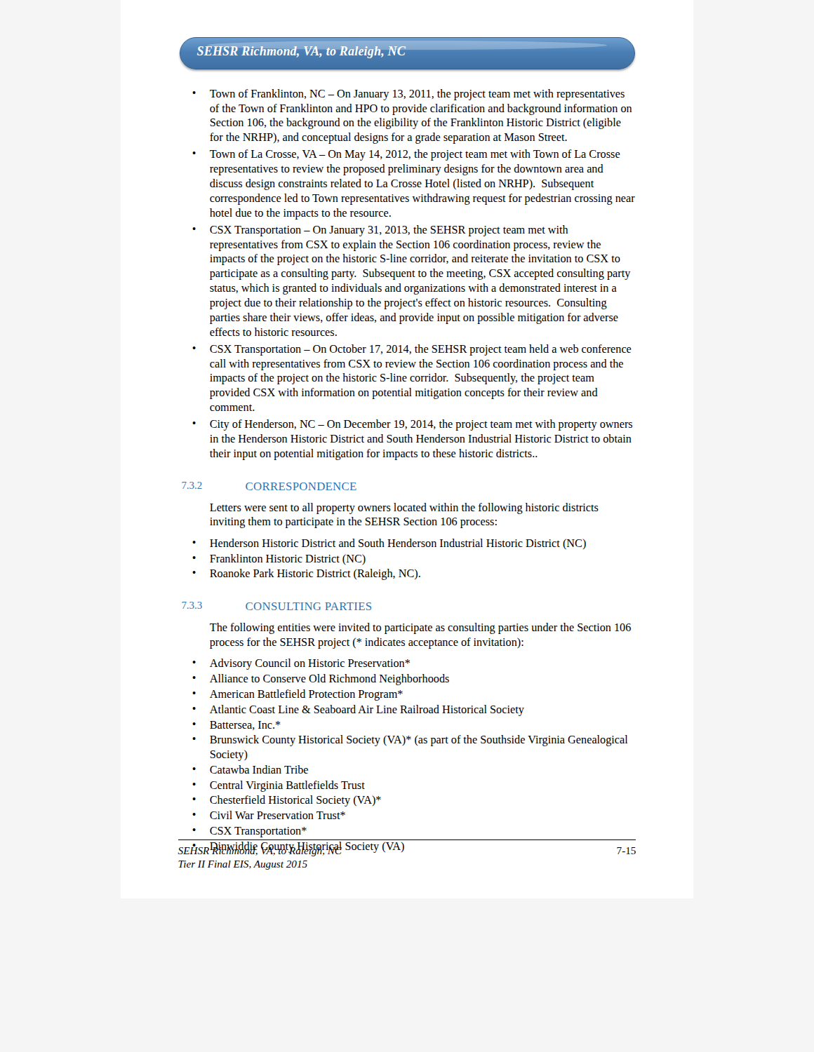SEHSR Richmond, VA, to Raleigh, NC
Town of Franklinton, NC – On January 13, 2011, the project team met with representatives of the Town of Franklinton and HPO to provide clarification and background information on Section 106, the background on the eligibility of the Franklinton Historic District (eligible for the NRHP), and conceptual designs for a grade separation at Mason Street.
Town of La Crosse, VA – On May 14, 2012, the project team met with Town of La Crosse representatives to review the proposed preliminary designs for the downtown area and discuss design constraints related to La Crosse Hotel (listed on NRHP). Subsequent correspondence led to Town representatives withdrawing request for pedestrian crossing near hotel due to the impacts to the resource.
CSX Transportation – On January 31, 2013, the SEHSR project team met with representatives from CSX to explain the Section 106 coordination process, review the impacts of the project on the historic S-line corridor, and reiterate the invitation to CSX to participate as a consulting party. Subsequent to the meeting, CSX accepted consulting party status, which is granted to individuals and organizations with a demonstrated interest in a project due to their relationship to the project's effect on historic resources. Consulting parties share their views, offer ideas, and provide input on possible mitigation for adverse effects to historic resources.
CSX Transportation – On October 17, 2014, the SEHSR project team held a web conference call with representatives from CSX to review the Section 106 coordination process and the impacts of the project on the historic S-line corridor. Subsequently, the project team provided CSX with information on potential mitigation concepts for their review and comment.
City of Henderson, NC – On December 19, 2014, the project team met with property owners in the Henderson Historic District and South Henderson Industrial Historic District to obtain their input on potential mitigation for impacts to these historic districts..
7.3.2 Correspondence
Letters were sent to all property owners located within the following historic districts inviting them to participate in the SEHSR Section 106 process:
Henderson Historic District and South Henderson Industrial Historic District (NC)
Franklinton Historic District (NC)
Roanoke Park Historic District (Raleigh, NC).
7.3.3 Consulting Parties
The following entities were invited to participate as consulting parties under the Section 106 process for the SEHSR project (* indicates acceptance of invitation):
Advisory Council on Historic Preservation*
Alliance to Conserve Old Richmond Neighborhoods
American Battlefield Protection Program*
Atlantic Coast Line & Seaboard Air Line Railroad Historical Society
Battersea, Inc.*
Brunswick County Historical Society (VA)* (as part of the Southside Virginia Genealogical Society)
Catawba Indian Tribe
Central Virginia Battlefields Trust
Chesterfield Historical Society (VA)*
Civil War Preservation Trust*
CSX Transportation*
Dinwiddie County Historical Society (VA)
SEHSR Richmond, VA, to Raleigh, NC
Tier II Final EIS, August 2015
7-15